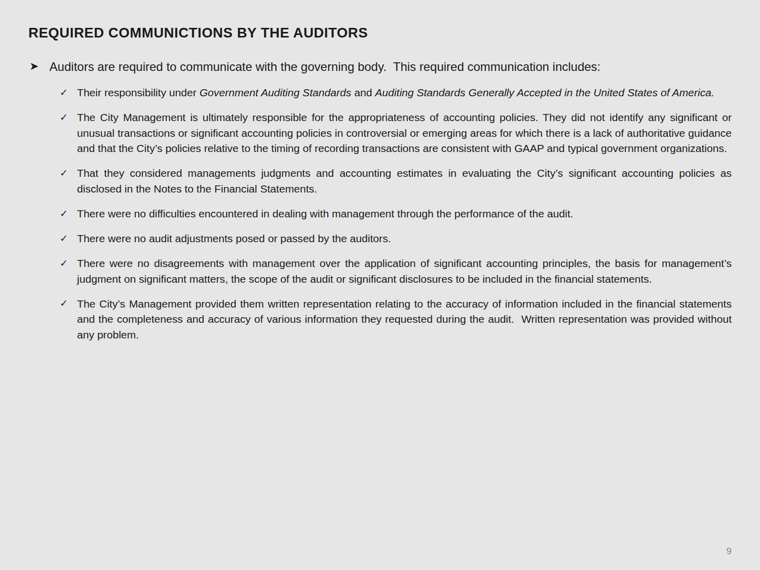REQUIRED COMMUNICTIONS BY THE AUDITORS
Auditors are required to communicate with the governing body. This required communication includes:
Their responsibility under Government Auditing Standards and Auditing Standards Generally Accepted in the United States of America.
The City Management is ultimately responsible for the appropriateness of accounting policies. They did not identify any significant or unusual transactions or significant accounting policies in controversial or emerging areas for which there is a lack of authoritative guidance and that the City’s policies relative to the timing of recording transactions are consistent with GAAP and typical government organizations.
That they considered managements judgments and accounting estimates in evaluating the City’s significant accounting policies as disclosed in the Notes to the Financial Statements.
There were no difficulties encountered in dealing with management through the performance of the audit.
There were no audit adjustments posed or passed by the auditors.
There were no disagreements with management over the application of significant accounting principles, the basis for management’s judgment on significant matters, the scope of the audit or significant disclosures to be included in the financial statements.
The City’s Management provided them written representation relating to the accuracy of information included in the financial statements and the completeness and accuracy of various information they requested during the audit. Written representation was provided without any problem.
9